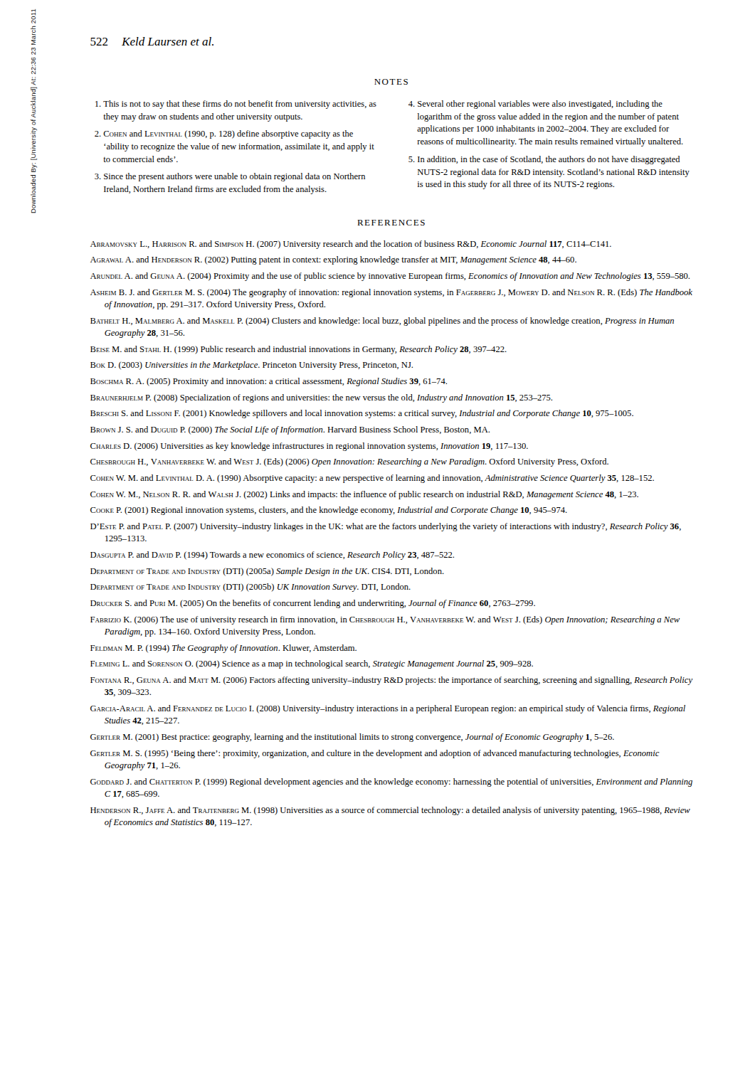Downloaded By: [University of Auckland] At: 22:36 23 March 2011
522 Keld Laursen et al.
Notes
This is not to say that these firms do not benefit from university activities, as they may draw on students and other university outputs.
Cohen and Levinthal (1990, p. 128) define absorptive capacity as the ‘ability to recognize the value of new information, assimilate it, and apply it to commercial ends’.
Since the present authors were unable to obtain regional data on Northern Ireland, Northern Ireland firms are excluded from the analysis.
Several other regional variables were also investigated, including the logarithm of the gross value added in the region and the number of patent applications per 1000 inhabitants in 2002–2004. They are excluded for reasons of multicollinearity. The main results remained virtually unaltered.
In addition, in the case of Scotland, the authors do not have disaggregated NUTS-2 regional data for R&D intensity. Scotland’s national R&D intensity is used in this study for all three of its NUTS-2 regions.
References
Abramovsky L., Harrison R. and Simpson H. (2007) University research and the location of business R&D, Economic Journal 117, C114–C141.
Agrawal A. and Henderson R. (2002) Putting patent in context: exploring knowledge transfer at MIT, Management Science 48, 44–60.
Arundel A. and Geuna A. (2004) Proximity and the use of public science by innovative European firms, Economics of Innovation and New Technologies 13, 559–580.
Asheim B. J. and Gertler M. S. (2004) The geography of innovation: regional innovation systems, in Fagerberg J., Mowery D. and Nelson R. R. (Eds) The Handbook of Innovation, pp. 291–317. Oxford University Press, Oxford.
Bathelt H., Malmberg A. and Maskell P. (2004) Clusters and knowledge: local buzz, global pipelines and the process of knowledge creation, Progress in Human Geography 28, 31–56.
Beise M. and Stahl H. (1999) Public research and industrial innovations in Germany, Research Policy 28, 397–422.
Bok D. (2003) Universities in the Marketplace. Princeton University Press, Princeton, NJ.
Boschma R. A. (2005) Proximity and innovation: a critical assessment, Regional Studies 39, 61–74.
Braunerhjelm P. (2008) Specialization of regions and universities: the new versus the old, Industry and Innovation 15, 253–275.
Breschi S. and Lissoni F. (2001) Knowledge spillovers and local innovation systems: a critical survey, Industrial and Corporate Change 10, 975–1005.
Brown J. S. and Duguid P. (2000) The Social Life of Information. Harvard Business School Press, Boston, MA.
Charles D. (2006) Universities as key knowledge infrastructures in regional innovation systems, Innovation 19, 117–130.
Chesbrough H., Vanhaverbeke W. and West J. (Eds) (2006) Open Innovation: Researching a New Paradigm. Oxford University Press, Oxford.
Cohen W. M. and Levinthal D. A. (1990) Absorptive capacity: a new perspective of learning and innovation, Administrative Science Quarterly 35, 128–152.
Cohen W. M., Nelson R. R. and Walsh J. (2002) Links and impacts: the influence of public research on industrial R&D, Management Science 48, 1–23.
Cooke P. (2001) Regional innovation systems, clusters, and the knowledge economy, Industrial and Corporate Change 10, 945–974.
D’Este P. and Patel P. (2007) University–industry linkages in the UK: what are the factors underlying the variety of interactions with industry?, Research Policy 36, 1295–1313.
Dasgupta P. and David P. (1994) Towards a new economics of science, Research Policy 23, 487–522.
Department of Trade and Industry (DTI) (2005a) Sample Design in the UK. CIS4. DTI, London.
Department of Trade and Industry (DTI) (2005b) UK Innovation Survey. DTI, London.
Drucker S. and Puri M. (2005) On the benefits of concurrent lending and underwriting, Journal of Finance 60, 2763–2799.
Fabrizio K. (2006) The use of university research in firm innovation, in Chesbrough H., Vanhaverbeke W. and West J. (Eds) Open Innovation; Researching a New Paradigm, pp. 134–160. Oxford University Press, London.
Feldman M. P. (1994) The Geography of Innovation. Kluwer, Amsterdam.
Fleming L. and Sorenson O. (2004) Science as a map in technological search, Strategic Management Journal 25, 909–928.
Fontana R., Geuna A. and Matt M. (2006) Factors affecting university–industry R&D projects: the importance of searching, screening and signalling, Research Policy 35, 309–323.
Garcia-Aracil A. and Fernandez de Lucio I. (2008) University–industry interactions in a peripheral European region: an empirical study of Valencia firms, Regional Studies 42, 215–227.
Gertler M. (2001) Best practice: geography, learning and the institutional limits to strong convergence, Journal of Economic Geography 1, 5–26.
Gertler M. S. (1995) ‘Being there’: proximity, organization, and culture in the development and adoption of advanced manufacturing technologies, Economic Geography 71, 1–26.
Goddard J. and Chatterton P. (1999) Regional development agencies and the knowledge economy: harnessing the potential of universities, Environment and Planning C 17, 685–699.
Henderson R., Jaffe A. and Trajtenberg M. (1998) Universities as a source of commercial technology: a detailed analysis of university patenting, 1965–1988, Review of Economics and Statistics 80, 119–127.